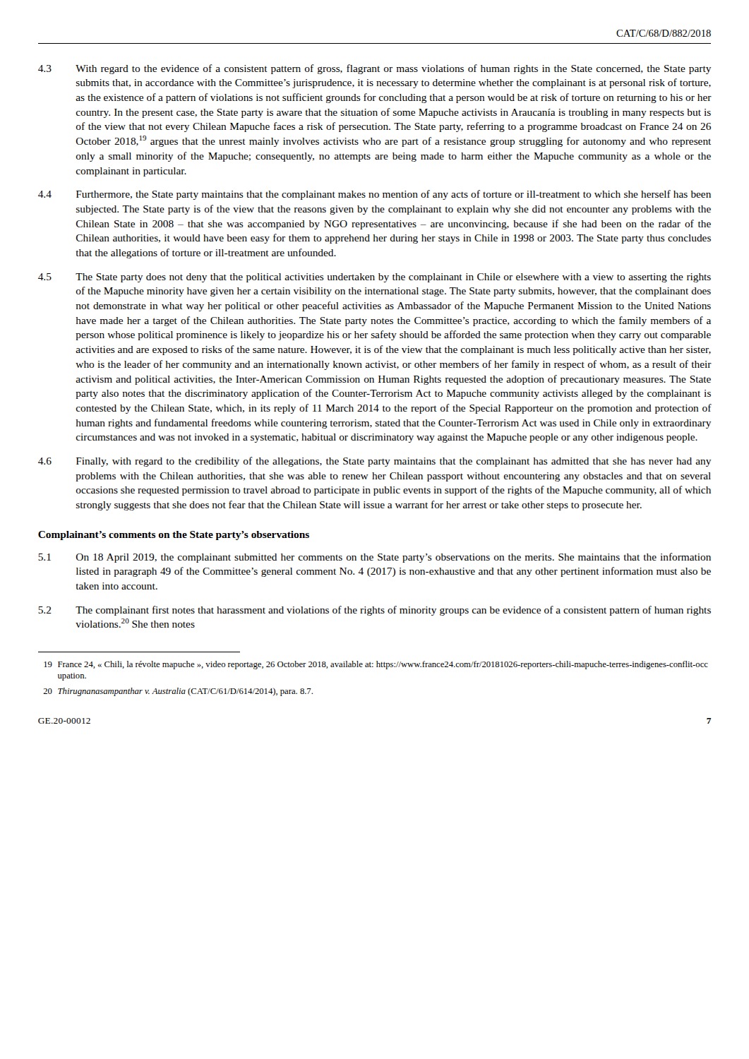CAT/C/68/D/882/2018
4.3
With regard to the evidence of a consistent pattern of gross, flagrant or mass violations of human rights in the State concerned, the State party submits that, in accordance with the Committee’s jurisprudence, it is necessary to determine whether the complainant is at personal risk of torture, as the existence of a pattern of violations is not sufficient grounds for concluding that a person would be at risk of torture on returning to his or her country. In the present case, the State party is aware that the situation of some Mapuche activists in Araucanía is troubling in many respects but is of the view that not every Chilean Mapuche faces a risk of persecution. The State party, referring to a programme broadcast on France 24 on 26 October 2018,19 argues that the unrest mainly involves activists who are part of a resistance group struggling for autonomy and who represent only a small minority of the Mapuche; consequently, no attempts are being made to harm either the Mapuche community as a whole or the complainant in particular.
4.4
Furthermore, the State party maintains that the complainant makes no mention of any acts of torture or ill-treatment to which she herself has been subjected. The State party is of the view that the reasons given by the complainant to explain why she did not encounter any problems with the Chilean State in 2008 – that she was accompanied by NGO representatives – are unconvincing, because if she had been on the radar of the Chilean authorities, it would have been easy for them to apprehend her during her stays in Chile in 1998 or 2003. The State party thus concludes that the allegations of torture or ill-treatment are unfounded.
4.5
The State party does not deny that the political activities undertaken by the complainant in Chile or elsewhere with a view to asserting the rights of the Mapuche minority have given her a certain visibility on the international stage. The State party submits, however, that the complainant does not demonstrate in what way her political or other peaceful activities as Ambassador of the Mapuche Permanent Mission to the United Nations have made her a target of the Chilean authorities. The State party notes the Committee’s practice, according to which the family members of a person whose political prominence is likely to jeopardize his or her safety should be afforded the same protection when they carry out comparable activities and are exposed to risks of the same nature. However, it is of the view that the complainant is much less politically active than her sister, who is the leader of her community and an internationally known activist, or other members of her family in respect of whom, as a result of their activism and political activities, the Inter-American Commission on Human Rights requested the adoption of precautionary measures. The State party also notes that the discriminatory application of the Counter-Terrorism Act to Mapuche community activists alleged by the complainant is contested by the Chilean State, which, in its reply of 11 March 2014 to the report of the Special Rapporteur on the promotion and protection of human rights and fundamental freedoms while countering terrorism, stated that the Counter-Terrorism Act was used in Chile only in extraordinary circumstances and was not invoked in a systematic, habitual or discriminatory way against the Mapuche people or any other indigenous people.
4.6
Finally, with regard to the credibility of the allegations, the State party maintains that the complainant has admitted that she has never had any problems with the Chilean authorities, that she was able to renew her Chilean passport without encountering any obstacles and that on several occasions she requested permission to travel abroad to participate in public events in support of the rights of the Mapuche community, all of which strongly suggests that she does not fear that the Chilean State will issue a warrant for her arrest or take other steps to prosecute her.
Complainant’s comments on the State party’s observations
5.1
On 18 April 2019, the complainant submitted her comments on the State party’s observations on the merits. She maintains that the information listed in paragraph 49 of the Committee’s general comment No. 4 (2017) is non-exhaustive and that any other pertinent information must also be taken into account.
5.2
The complainant first notes that harassment and violations of the rights of minority groups can be evidence of a consistent pattern of human rights violations.20 She then notes
19
France 24, « Chili, la révolte mapuche », video reportage, 26 October 2018, available at: https://www.france24.com/fr/20181026-reporters-chili-mapuche-terres-indigenes-conflit-occupation.
20
Thirugnanasampanthar v. Australia (CAT/C/61/D/614/2014), para. 8.7.
GE.20-00012
7